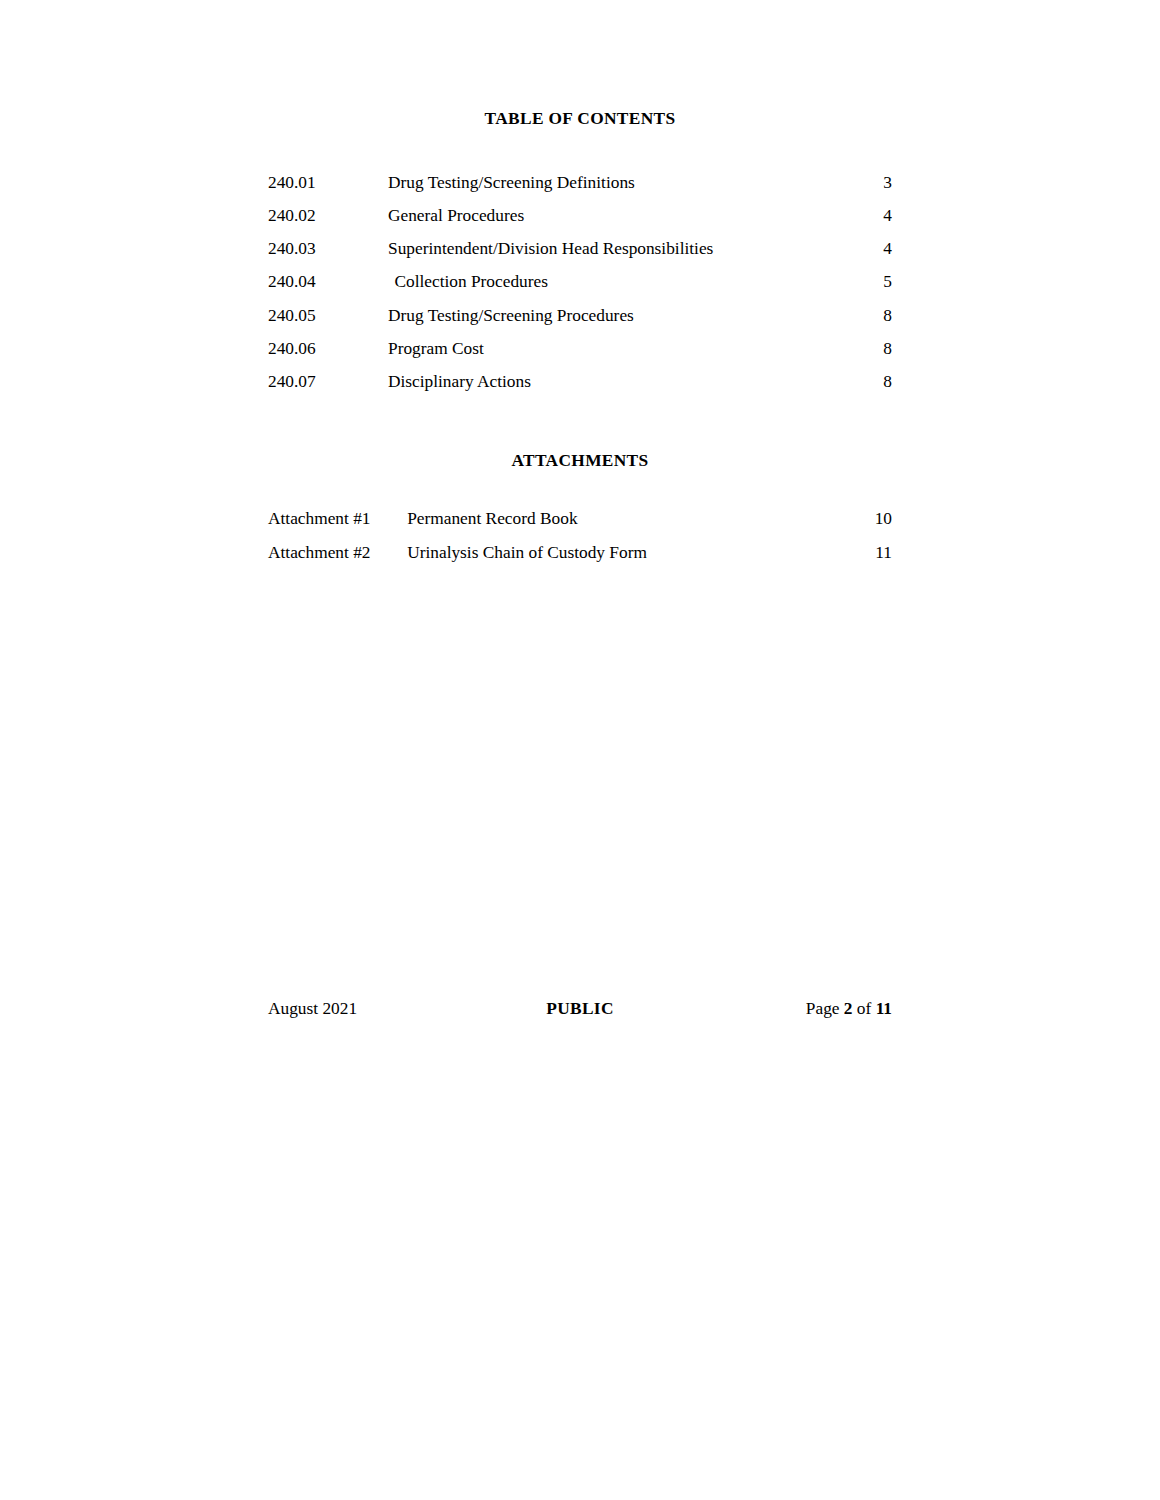TABLE OF CONTENTS
| 240.01 | Drug Testing/Screening Definitions | 3 |
| 240.02 | General Procedures | 4 |
| 240.03 | Superintendent/Division Head Responsibilities | 4 |
| 240.04 | Collection Procedures | 5 |
| 240.05 | Drug Testing/Screening Procedures | 8 |
| 240.06 | Program Cost | 8 |
| 240.07 | Disciplinary Actions | 8 |
ATTACHMENTS
| Attachment #1 | Permanent Record Book | 10 |
| Attachment #2 | Urinalysis Chain of Custody Form | 11 |
| August 2021 | PUBLIC | Page 2 of 11 |